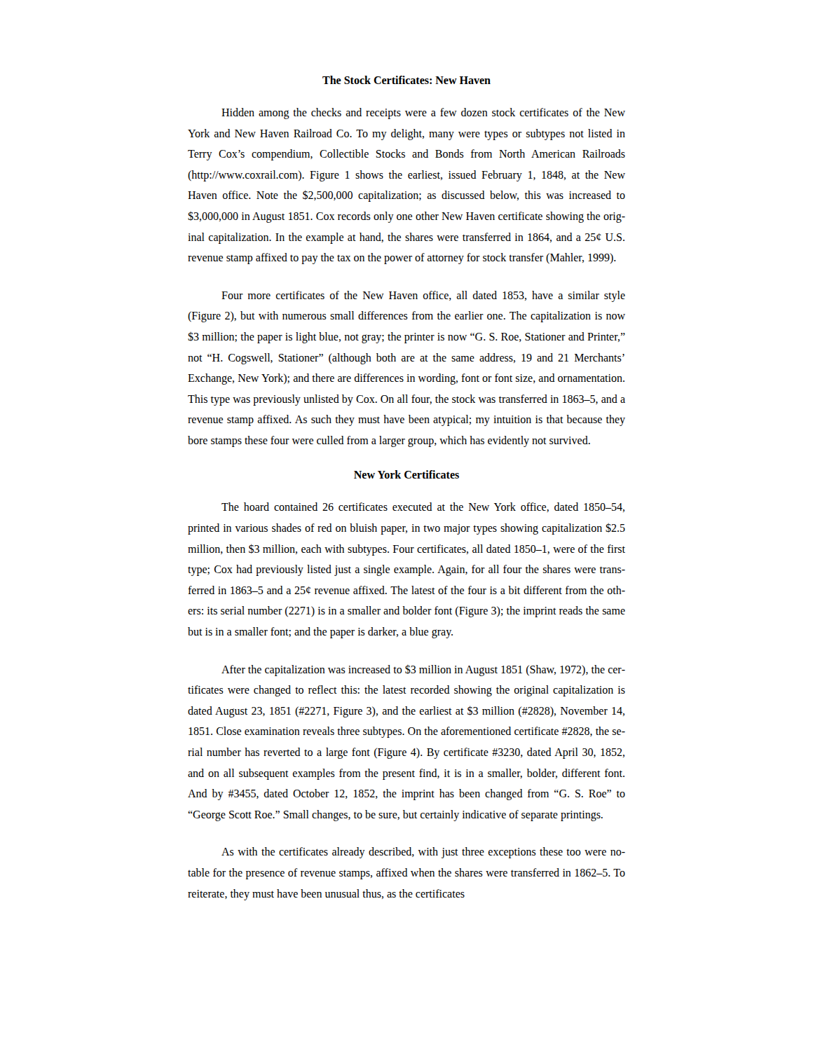The Stock Certificates: New Haven
Hidden among the checks and receipts were a few dozen stock certificates of the New York and New Haven Railroad Co. To my delight, many were types or subtypes not listed in Terry Cox’s compendium, Collectible Stocks and Bonds from North American Railroads (http://www.coxrail.com). Figure 1 shows the earliest, issued February 1, 1848, at the New Haven office. Note the $2,500,000 capitalization; as discussed below, this was increased to $3,000,000 in August 1851. Cox records only one other New Haven certificate showing the original capitalization. In the example at hand, the shares were transferred in 1864, and a 25¢ U.S. revenue stamp affixed to pay the tax on the power of attorney for stock transfer (Mahler, 1999).
Four more certificates of the New Haven office, all dated 1853, have a similar style (Figure 2), but with numerous small differences from the earlier one. The capitalization is now $3 million; the paper is light blue, not gray; the printer is now “G. S. Roe, Stationer and Printer,” not “H. Cogswell, Stationer” (although both are at the same address, 19 and 21 Merchants’ Exchange, New York); and there are differences in wording, font or font size, and ornamentation. This type was previously unlisted by Cox. On all four, the stock was transferred in 1863–5, and a revenue stamp affixed. As such they must have been atypical; my intuition is that because they bore stamps these four were culled from a larger group, which has evidently not survived.
New York Certificates
The hoard contained 26 certificates executed at the New York office, dated 1850–54, printed in various shades of red on bluish paper, in two major types showing capitalization $2.5 million, then $3 million, each with subtypes. Four certificates, all dated 1850–1, were of the first type; Cox had previously listed just a single example. Again, for all four the shares were transferred in 1863–5 and a 25¢ revenue affixed. The latest of the four is a bit different from the others: its serial number (2271) is in a smaller and bolder font (Figure 3); the imprint reads the same but is in a smaller font; and the paper is darker, a blue gray.
After the capitalization was increased to $3 million in August 1851 (Shaw, 1972), the certificates were changed to reflect this: the latest recorded showing the original capitalization is dated August 23, 1851 (#2271, Figure 3), and the earliest at $3 million (#2828), November 14, 1851. Close examination reveals three subtypes. On the aforementioned certificate #2828, the serial number has reverted to a large font (Figure 4). By certificate #3230, dated April 30, 1852, and on all subsequent examples from the present find, it is in a smaller, bolder, different font. And by #3455, dated October 12, 1852, the imprint has been changed from “G. S. Roe” to “George Scott Roe.” Small changes, to be sure, but certainly indicative of separate printings.
As with the certificates already described, with just three exceptions these too were notable for the presence of revenue stamps, affixed when the shares were transferred in 1862–5. To reiterate, they must have been unusual thus, as the certificates